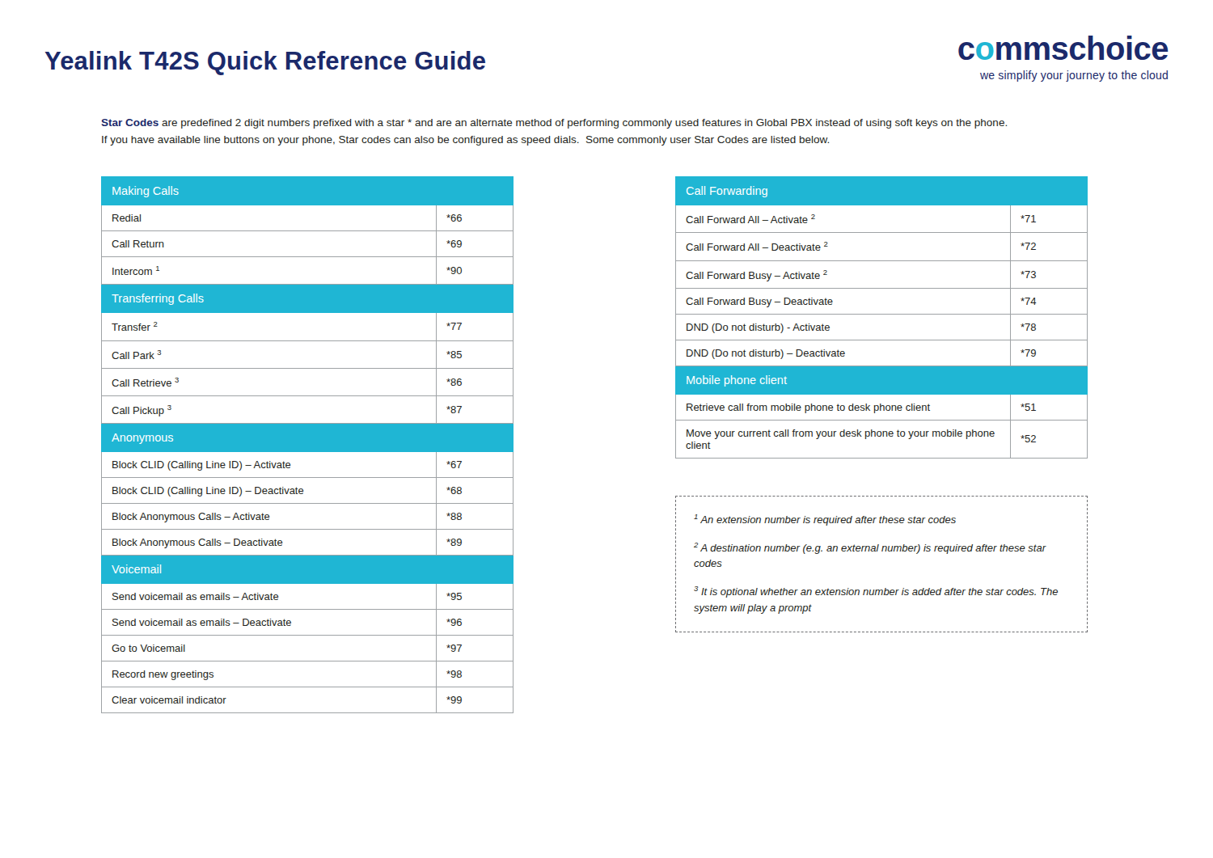Yealink T42S Quick Reference Guide
commschoice
we simplify your journey to the cloud
Star Codes are predefined 2 digit numbers prefixed with a star * and are an alternate method of performing commonly used features in Global PBX instead of using soft keys on the phone.
If you have available line buttons on your phone, Star codes can also be configured as speed dials. Some commonly user Star Codes are listed below.
| Making Calls |
| --- |
| Redial | *66 |
| Call Return | *69 |
| Intercom 1 | *90 |
| Transferring Calls |
| Transfer 2 | *77 |
| Call Park 3 | *85 |
| Call Retrieve 3 | *86 |
| Call Pickup 3 | *87 |
| Anonymous |
| Block CLID (Calling Line ID) – Activate | *67 |
| Block CLID (Calling Line ID) – Deactivate | *68 |
| Block Anonymous Calls – Activate | *88 |
| Block Anonymous Calls – Deactivate | *89 |
| Voicemail |
| Send voicemail as emails – Activate | *95 |
| Send voicemail as emails – Deactivate | *96 |
| Go to Voicemail | *97 |
| Record new greetings | *98 |
| Clear voicemail indicator | *99 |
| Call Forwarding |
| --- |
| Call Forward All – Activate 2 | *71 |
| Call Forward All – Deactivate 2 | *72 |
| Call Forward Busy – Activate 2 | *73 |
| Call Forward Busy – Deactivate | *74 |
| DND (Do not disturb) - Activate | *78 |
| DND (Do not disturb) – Deactivate | *79 |
| Mobile phone client |
| Retrieve call from mobile phone to desk phone client | *51 |
| Move your current call from your desk phone to your mobile phone client | *52 |
1 An extension number is required after these star codes
2 A destination number (e.g. an external number) is required after these star codes
3 It is optional whether an extension number is added after the star codes. The system will play a prompt